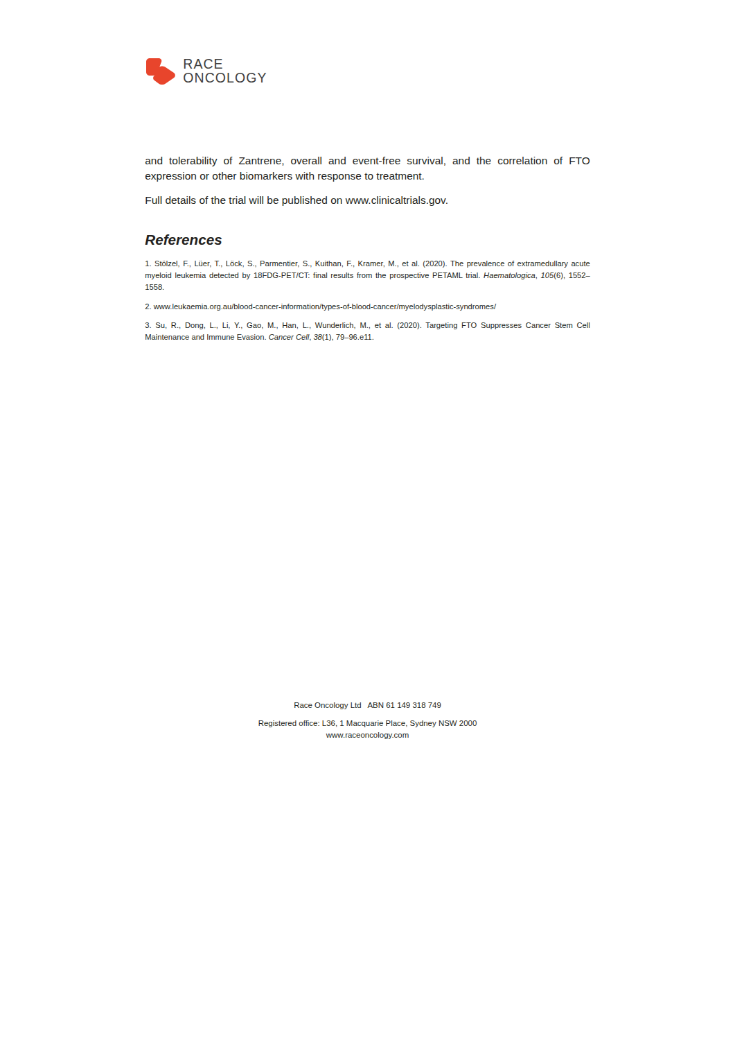Race Oncology logo mark
RACEONCOLOGY
and tolerability of Zantrene, overall and event-free survival, and the correlation of FTO expression or other biomarkers with response to treatment.
Full details of the trial will be published on www.clinicaltrials.gov.
References
1. Stölzel, F., Lüer, T., Löck, S., Parmentier, S., Kuithan, F., Kramer, M., et al. (2020). The prevalence of extramedullary acute myeloid leukemia detected by 18FDG-PET/CT: final results from the prospective PETAML trial. Haematologica, 105(6), 1552–1558.
2. www.leukaemia.org.au/blood-cancer-information/types-of-blood-cancer/myelodysplastic-syndromes/
3. Su, R., Dong, L., Li, Y., Gao, M., Han, L., Wunderlich, M., et al. (2020). Targeting FTO Suppresses Cancer Stem Cell Maintenance and Immune Evasion. Cancer Cell, 38(1), 79–96.e11.
Race Oncology Ltd ABN 61 149 318 749
Registered office: L36, 1 Macquarie Place, Sydney NSW 2000
www.raceoncology.com